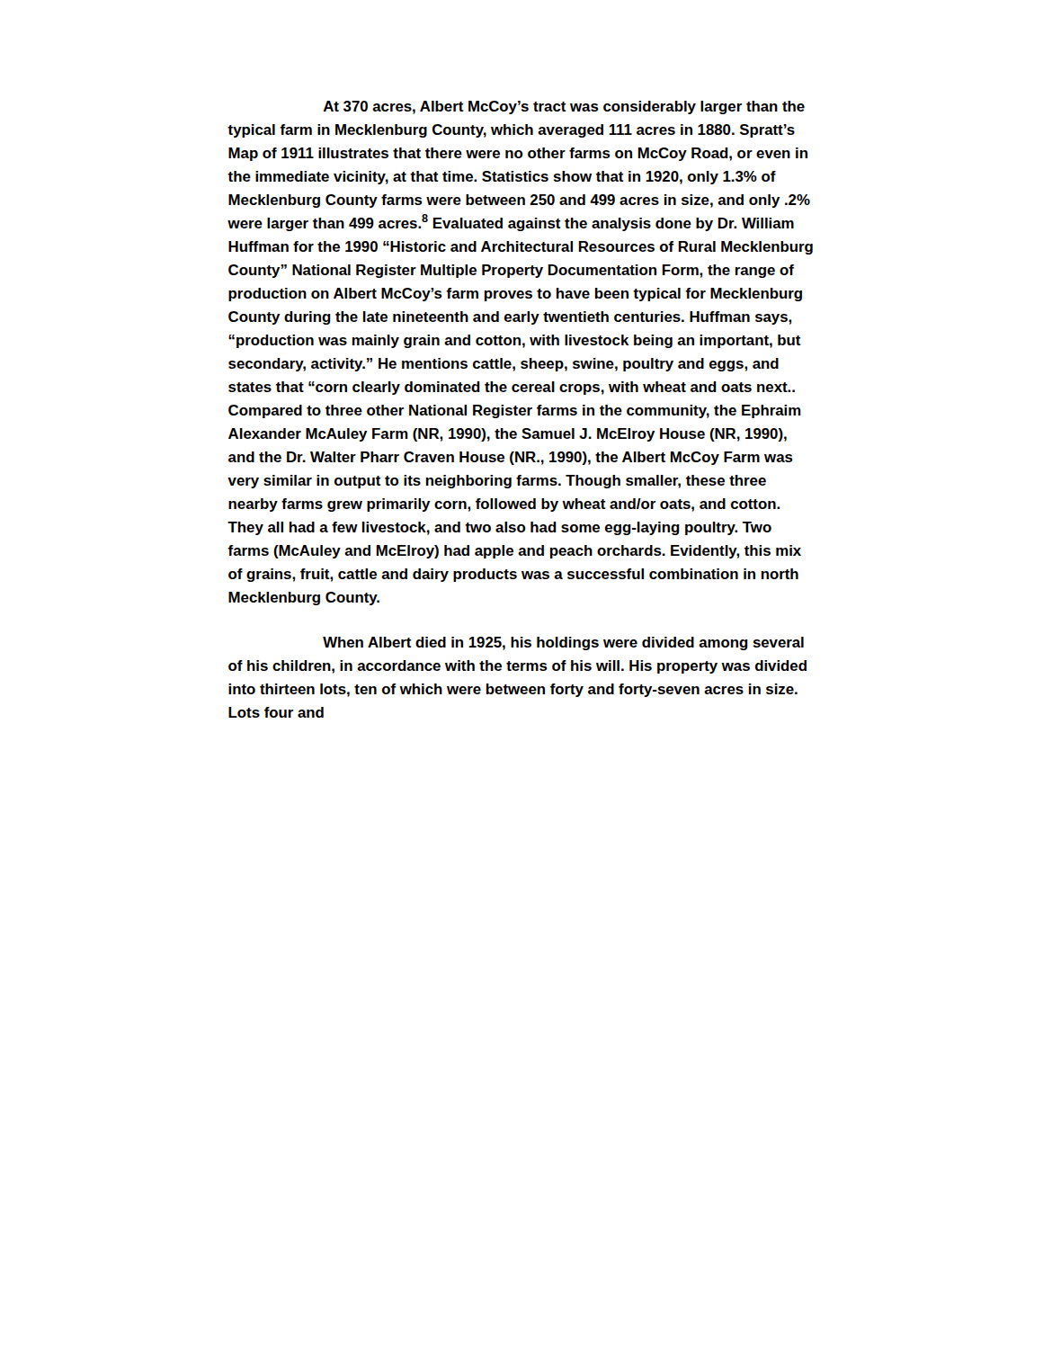At 370 acres, Albert McCoy’s tract was considerably larger than the typical farm in Mecklenburg County, which averaged 111 acres in 1880. Spratt’s Map of 1911 illustrates that there were no other farms on McCoy Road, or even in the immediate vicinity, at that time. Statistics show that in 1920, only 1.3% of Mecklenburg County farms were between 250 and 499 acres in size, and only .2% were larger than 499 acres.8 Evaluated against the analysis done by Dr. William Huffman for the 1990 “Historic and Architectural Resources of Rural Mecklenburg County” National Register Multiple Property Documentation Form, the range of production on Albert McCoy’s farm proves to have been typical for Mecklenburg County during the late nineteenth and early twentieth centuries. Huffman says, “production was mainly grain and cotton, with livestock being an important, but secondary, activity.” He mentions cattle, sheep, swine, poultry and eggs, and states that “corn clearly dominated the cereal crops, with wheat and oats next.. Compared to three other National Register farms in the community, the Ephraim Alexander McAuley Farm (NR, 1990), the Samuel J. McElroy House (NR, 1990), and the Dr. Walter Pharr Craven House (NR., 1990), the Albert McCoy Farm was very similar in output to its neighboring farms. Though smaller, these three nearby farms grew primarily corn, followed by wheat and/or oats, and cotton. They all had a few livestock, and two also had some egg-laying poultry. Two farms (McAuley and McElroy) had apple and peach orchards. Evidently, this mix of grains, fruit, cattle and dairy products was a successful combination in north Mecklenburg County.
When Albert died in 1925, his holdings were divided among several of his children, in accordance with the terms of his will. His property was divided into thirteen lots, ten of which were between forty and forty-seven acres in size. Lots four and